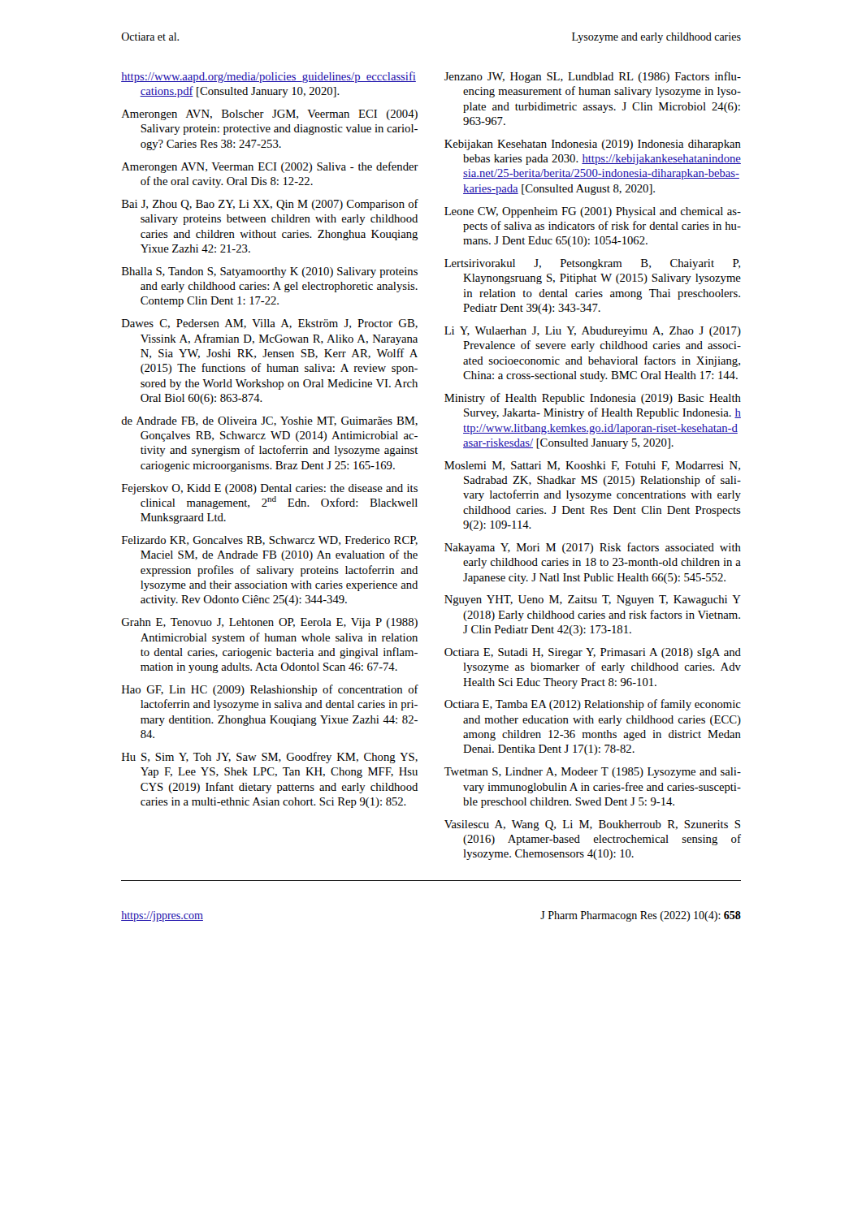Octiara et al.
Lysozyme and early childhood caries
https://www.aapd.org/media/policies_guidelines/p_eccclassifications.pdf [Consulted January 10, 2020].
Amerongen AVN, Bolscher JGM, Veerman ECI (2004) Salivary protein: protective and diagnostic value in cariology? Caries Res 38: 247-253.
Amerongen AVN, Veerman ECI (2002) Saliva - the defender of the oral cavity. Oral Dis 8: 12-22.
Bai J, Zhou Q, Bao ZY, Li XX, Qin M (2007) Comparison of salivary proteins between children with early childhood caries and children without caries. Zhonghua Kouqiang Yixue Zazhi 42: 21-23.
Bhalla S, Tandon S, Satyamoorthy K (2010) Salivary proteins and early childhood caries: A gel electrophoretic analysis. Contemp Clin Dent 1: 17-22.
Dawes C, Pedersen AM, Villa A, Ekström J, Proctor GB, Vissink A, Aframian D, McGowan R, Aliko A, Narayana N, Sia YW, Joshi RK, Jensen SB, Kerr AR, Wolff A (2015) The functions of human saliva: A review sponsored by the World Workshop on Oral Medicine VI. Arch Oral Biol 60(6): 863-874.
de Andrade FB, de Oliveira JC, Yoshie MT, Guimarães BM, Gonçalves RB, Schwarcz WD (2014) Antimicrobial activity and synergism of lactoferrin and lysozyme against cariogenic microorganisms. Braz Dent J 25: 165-169.
Fejerskov O, Kidd E (2008) Dental caries: the disease and its clinical management, 2nd Edn. Oxford: Blackwell Munksgraard Ltd.
Felizardo KR, Goncalves RB, Schwarcz WD, Frederico RCP, Maciel SM, de Andrade FB (2010) An evaluation of the expression profiles of salivary proteins lactoferrin and lysozyme and their association with caries experience and activity. Rev Odonto Ciênc 25(4): 344-349.
Grahn E, Tenovuo J, Lehtonen OP, Eerola E, Vija P (1988) Antimicrobial system of human whole saliva in relation to dental caries, cariogenic bacteria and gingival inflammation in young adults. Acta Odontol Scan 46: 67-74.
Hao GF, Lin HC (2009) Relashionship of concentration of lactoferrin and lysozyme in saliva and dental caries in primary dentition. Zhonghua Kouqiang Yixue Zazhi 44: 82-84.
Hu S, Sim Y, Toh JY, Saw SM, Goodfrey KM, Chong YS, Yap F, Lee YS, Shek LPC, Tan KH, Chong MFF, Hsu CYS (2019) Infant dietary patterns and early childhood caries in a multi-ethnic Asian cohort. Sci Rep 9(1): 852.
Jenzano JW, Hogan SL, Lundblad RL (1986) Factors influencing measurement of human salivary lysozyme in lysoplate and turbidimetric assays. J Clin Microbiol 24(6): 963-967.
Kebijakan Kesehatan Indonesia (2019) Indonesia diharapkan bebas karies pada 2030. https://kebijakankesehatanindonesia.net/25-berita/berita/2500-indonesia-diharapkan-bebas-karies-pada [Consulted August 8, 2020].
Leone CW, Oppenheim FG (2001) Physical and chemical aspects of saliva as indicators of risk for dental caries in humans. J Dent Educ 65(10): 1054-1062.
Lertsirivorakul J, Petsongkram B, Chaiyarit P, Klaynongsruang S, Pitiphat W (2015) Salivary lysozyme in relation to dental caries among Thai preschoolers. Pediatr Dent 39(4): 343-347.
Li Y, Wulaerhan J, Liu Y, Abudureyimu A, Zhao J (2017) Prevalence of severe early childhood caries and associated socioeconomic and behavioral factors in Xinjiang, China: a cross-sectional study. BMC Oral Health 17: 144.
Ministry of Health Republic Indonesia (2019) Basic Health Survey, Jakarta- Ministry of Health Republic Indonesia. http://www.litbang.kemkes.go.id/laporan-riset-kesehatan-dasar-riskesdas/ [Consulted January 5, 2020].
Moslemi M, Sattari M, Kooshki F, Fotuhi F, Modarresi N, Sadrabad ZK, Shadkar MS (2015) Relationship of salivary lactoferrin and lysozyme concentrations with early childhood caries. J Dent Res Dent Clin Dent Prospects 9(2): 109-114.
Nakayama Y, Mori M (2017) Risk factors associated with early childhood caries in 18 to 23-month-old children in a Japanese city. J Natl Inst Public Health 66(5): 545-552.
Nguyen YHT, Ueno M, Zaitsu T, Nguyen T, Kawaguchi Y (2018) Early childhood caries and risk factors in Vietnam. J Clin Pediatr Dent 42(3): 173-181.
Octiara E, Sutadi H, Siregar Y, Primasari A (2018) sIgA and lysozyme as biomarker of early childhood caries. Adv Health Sci Educ Theory Pract 8: 96-101.
Octiara E, Tamba EA (2012) Relationship of family economic and mother education with early childhood caries (ECC) among children 12-36 months aged in district Medan Denai. Dentika Dent J 17(1): 78-82.
Twetman S, Lindner A, Modeer T (1985) Lysozyme and salivary immunoglobulin A in caries-free and caries-susceptible preschool children. Swed Dent J 5: 9-14.
Vasilescu A, Wang Q, Li M, Boukherroub R, Szunerits S (2016) Aptamer-based electrochemical sensing of lysozyme. Chemosensors 4(10): 10.
https://jppres.com
J Pharm Pharmacogn Res (2022) 10(4): 658